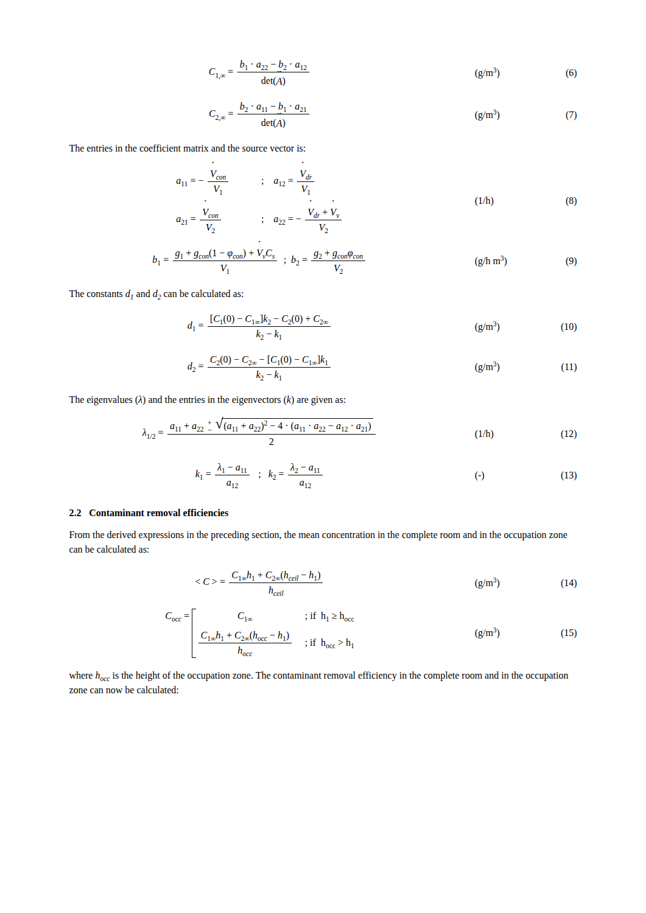C1,∞ = b1 · a22 − b2 · a12 det(A)
(g/m3)
(6)
C2,∞ = b2 · a11 − b1 · a21 det(A)
(g/m3)
(7)
The entries in the coefficient matrix and the source vector is:
a11 = − Vcon V1 ; a12 = Vdr V1 a21 = Vcon V2 ; a22 = − Vdr + Vv V2
(1/h)
(8)
b1 = g1 + gcon(1 − φcon) + VvCs V1 ; b2 = g2 + gconφcon V2
(g/h m3)
(9)
The constants d1 and d2 can be calculated as:
d1 = [C1(0) − C1∞]k2 − C2(0) + C2∞ k2 − k1
(g/m3)
(10)
d2 = C2(0) − C2∞ − [C1(0) − C1∞]k1 k2 − k1
(g/m3)
(11)
The eigenvalues (λ) and the entries in the eigenvectors (k) are given as:
λ1/2 = a11 + a22 +− (a11 + a22)2 − 4 · (a11 · a22 − a12 · a21) 2
(1/h)
(12)
k1 = λ1 − a11 a12 ; k2 = λ2 − a11 a12
(-)
(13)
2.2 Contaminant removal efficiencies
From the derived expressions in the preceding section, the mean concentration in the complete room and in the occupation zone can be calculated as:
< C > = C1∞h1 + C2∞(hceil − h1) hceil
(g/m3)
(14)
Cocc = C1∞ ; if h1 ≥ hocc C1∞h1 + C2∞(hocc − h1) hocc ; if hocc > h1
(g/m3)
(15)
where hocc is the height of the occupation zone. The contaminant removal efficiency in the complete room and in the occupation zone can now be calculated: